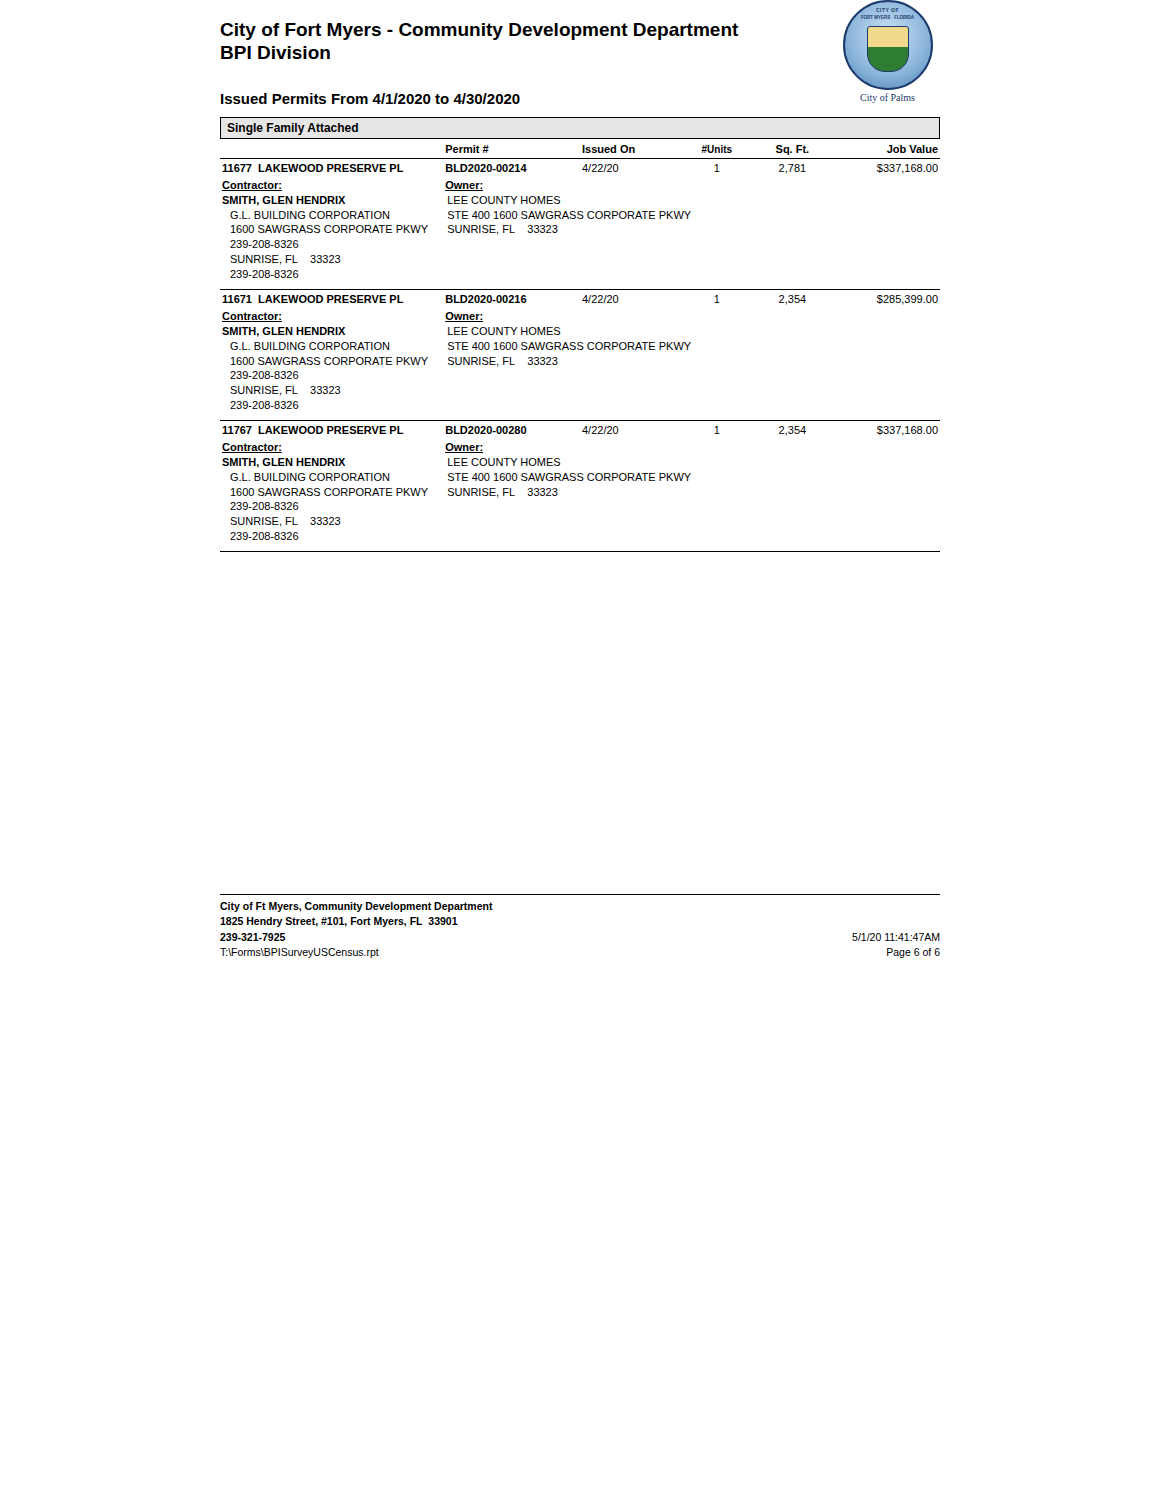City of Palms
City of Fort Myers - Community Development Department
BPI Division
Issued Permits From 4/1/2020 to 4/30/2020
Single Family Attached
| | Permit # | Issued On | #Units | Sq. Ft. | Job Value |
| 11677 LAKEWOOD PRESERVE PL | BLD2020-00214 | 4/22/20 | 1 | 2,781 | $337,168.00 |
| Contractor: | Owner: | |
| SMITH, GLEN HENDRIX G.L. BUILDING CORPORATION 1600 SAWGRASS CORPORATE PKWY 239-208-8326 SUNRISE, FL 33323 239-208-8326 | LEE COUNTY HOMES STE 400 1600 SAWGRASS CORPORATE PKWY SUNRISE, FL 33323 |
| 11671 LAKEWOOD PRESERVE PL | BLD2020-00216 | 4/22/20 | 1 | 2,354 | $285,399.00 |
| Contractor: | Owner: | |
| SMITH, GLEN HENDRIX G.L. BUILDING CORPORATION 1600 SAWGRASS CORPORATE PKWY 239-208-8326 SUNRISE, FL 33323 239-208-8326 | LEE COUNTY HOMES STE 400 1600 SAWGRASS CORPORATE PKWY SUNRISE, FL 33323 |
| 11767 LAKEWOOD PRESERVE PL | BLD2020-00280 | 4/22/20 | 1 | 2,354 | $337,168.00 |
| Contractor: | Owner: | |
| SMITH, GLEN HENDRIX G.L. BUILDING CORPORATION 1600 SAWGRASS CORPORATE PKWY 239-208-8326 SUNRISE, FL 33323 239-208-8326 | LEE COUNTY HOMES STE 400 1600 SAWGRASS CORPORATE PKWY SUNRISE, FL 33323 |
City of Ft Myers, Community Development Department
1825 Hendry Street, #101, Fort Myers, FL 33901
239-321-7925
T:\Forms\BPISurveyUSCensus.rpt
5/1/20 11:41:47AM
Page 6 of 6